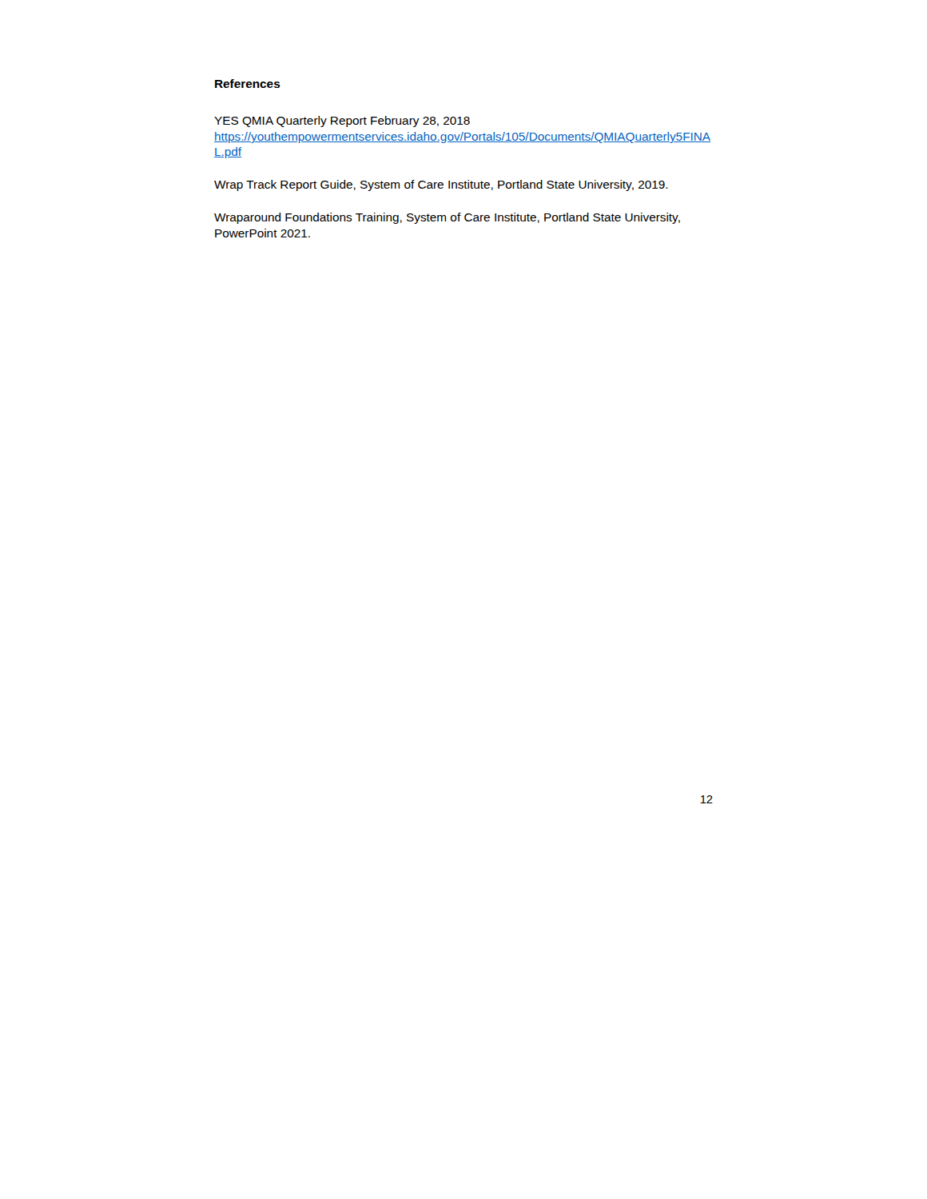References
YES QMIA Quarterly Report February 28, 2018
https://youthempowermentservices.idaho.gov/Portals/105/Documents/QMIAQuarterly5FINAL.pdf
Wrap Track Report Guide, System of Care Institute, Portland State University, 2019.
Wraparound Foundations Training, System of Care Institute, Portland State University, PowerPoint 2021.
12